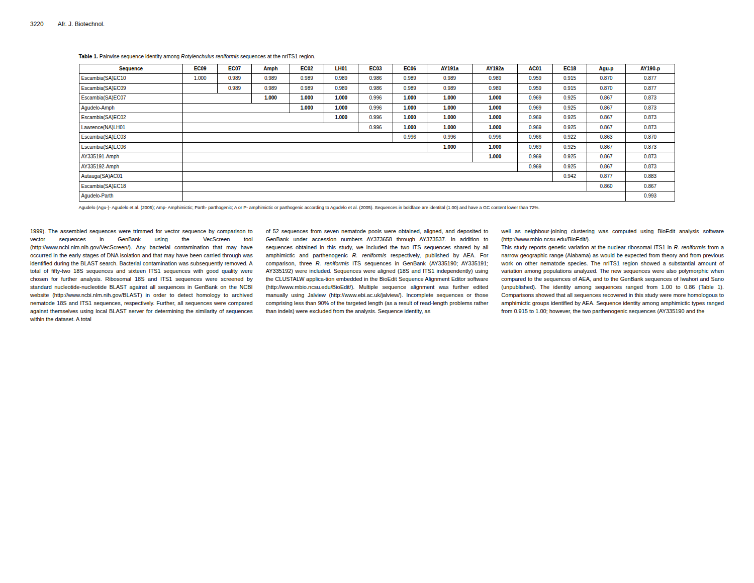3220 Afr. J. Biotechnol.
Table 1. Pairwise sequence identity among Rotylenchulus reniformis sequences at the nrITS1 region.
| Sequence | EC09 | EC07 | Amph | EC02 | LH01 | EC03 | EC06 | AY191a | AY192a | AC01 | EC18 | Agu-p | AY190-p |
| --- | --- | --- | --- | --- | --- | --- | --- | --- | --- | --- | --- | --- | --- |
| Escambia(SA)EC10 | 1.000 | 0.989 | 0.989 | 0.989 | 0.989 | 0.986 | 0.989 | 0.989 | 0.989 | 0.959 | 0.915 | 0.870 | 0.877 |
| Escambia(SA)EC09 | | 0.989 | 0.989 | 0.989 | 0.989 | 0.986 | 0.989 | 0.989 | 0.989 | 0.959 | 0.915 | 0.870 | 0.877 |
| Escambia(SA)EC07 | | | 1.000 | 1.000 | 1.000 | 0.996 | 1.000 | 1.000 | 1.000 | 0.969 | 0.925 | 0.867 | 0.873 |
| Agudelo-Amph | | | | 1.000 | 1.000 | 0.996 | 1.000 | 1.000 | 1.000 | 0.969 | 0.925 | 0.867 | 0.873 |
| Escambia(SA)EC02 | | | | | 1.000 | 0.996 | 1.000 | 1.000 | 1.000 | 0.969 | 0.925 | 0.867 | 0.873 |
| Lawrence(NA)LH01 | | | | | | 0.996 | 1.000 | 1.000 | 1.000 | 0.969 | 0.925 | 0.867 | 0.873 |
| Escambia(SA)EC03 | | | | | | | 0.996 | 0.996 | 0.996 | 0.966 | 0.922 | 0.863 | 0.870 |
| Escambia(SA)EC06 | | | | | | | | 1.000 | 1.000 | 0.969 | 0.925 | 0.867 | 0.873 |
| AY335191-Amph | | | | | | | | | 1.000 | 0.969 | 0.925 | 0.867 | 0.873 |
| AY335192-Amph | | | | | | | | | | 0.969 | 0.925 | 0.867 | 0.873 |
| Autauga(SA)AC01 | | | | | | | | | | | 0.942 | 0.877 | 0.883 |
| Escambia(SA)EC18 | | | | | | | | | | | | 0.860 | 0.867 |
| Agudelo-Parth | | | | | | | | | | | | | 0.993 |
Agudelo (Agu-)- Agudelo et al. (2005); Amp- Amphimictic; Parth- parthogenic; A or P- amphimictic or parthogenic according to Agudelo et al. (2005). Sequences in boldface are identital (1.00) and have a GC content lower than 72%.
1999). The assembled sequences were trimmed for vector sequence by comparison to vector sequences in GenBank using the VecScreen tool (http://www.ncbi.nlm.nih.gov/VecScreen/). Any bacterial contamination that may have occurred in the early stages of DNA isolation and that may have been carried through was identified during the BLAST search. Bacterial contamination was subsequently removed. A total of fifty-two 18S sequences and sixteen ITS1 sequences with good quality were chosen for further analysis. Ribosomal 18S and ITS1 sequences were screened by standard nucleotide-nucleotide BLAST against all sequences in GenBank on the NCBI website (http://www.ncbi.nlm.nih.gov/BLAST) in order to detect homology to archived nematode 18S and ITS1 sequences, respectively. Further, all sequences were compared against themselves using local BLAST server for determining the similarity of sequences within the dataset. A total
of 52 sequences from seven nematode pools were obtained, aligned, and deposited to GenBank under accession numbers AY373658 through AY373537. In addition to sequences obtained in this study, we included the two ITS sequences shared by all amphimictic and parthenogenic R. reniformis respectively, published by AEA. For comparison, three R. reniformis ITS sequences in GenBank (AY335190; AY335191; AY335192) were included. Sequences were aligned (18S and ITS1 independently) using the CLUSTALW applica-tion embedded in the BioEdit Sequence Alignment Editor software (http://www.mbio.ncsu.edu/BioEdit/). Multiple sequence alignment was further edited manually using Jalview (http://www.ebi.ac.uk/jalview/). Incomplete sequences or those comprising less than 90% of the targeted length (as a result of read-length problems rather than indels) were excluded from the analysis. Sequence identity, as
well as neighbour-joining clustering was computed using BioEdit analysis software (http://www.mbio.ncsu.edu/BioEdit/).
This study reports genetic variation at the nuclear ribosomal ITS1 in R. reniformis from a narrow geographic range (Alabama) as would be expected from theory and from previous work on other nematode species. The nrITS1 region showed a substantial amount of variation among populations analyzed. The new sequences were also polymorphic when compared to the sequences of AEA, and to the GenBank sequences of Iwahori and Sano (unpublished). The identity among sequences ranged from 1.00 to 0.86 (Table 1). Comparisons showed that all sequences recovered in this study were more homologous to amphimictic groups identified by AEA. Sequence identity among amphimictic types ranged from 0.915 to 1.00; however, the two parthenogenic sequences (AY335190 and the